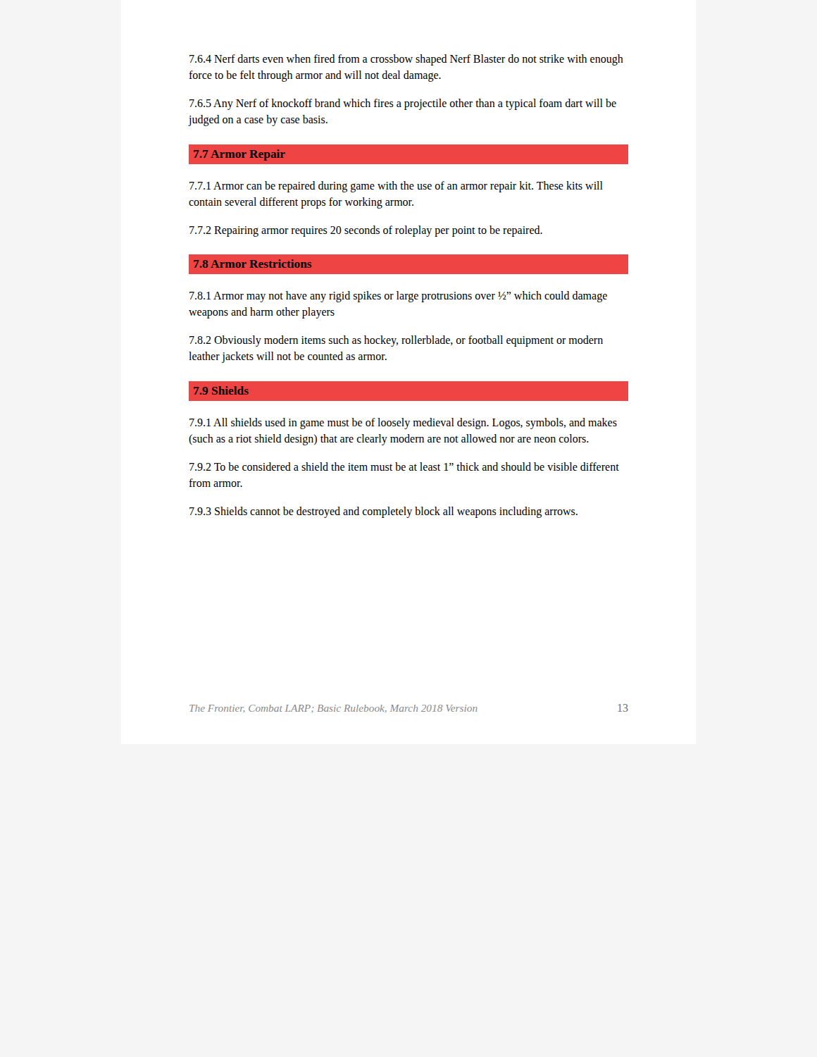7.6.4 Nerf darts even when fired from a crossbow shaped Nerf Blaster do not strike with enough force to be felt through armor and will not deal damage.
7.6.5 Any Nerf of knockoff brand which fires a projectile other than a typical foam dart will be judged on a case by case basis.
7.7 Armor Repair
7.7.1 Armor can be repaired during game with the use of an armor repair kit. These kits will contain several different props for working armor.
7.7.2 Repairing armor requires 20 seconds of roleplay per point to be repaired.
7.8 Armor Restrictions
7.8.1 Armor may not have any rigid spikes or large protrusions over ½” which could damage weapons and harm other players
7.8.2 Obviously modern items such as hockey, rollerblade, or football equipment or modern leather jackets will not be counted as armor.
7.9 Shields
7.9.1 All shields used in game must be of loosely medieval design. Logos, symbols, and makes (such as a riot shield design) that are clearly modern are not allowed nor are neon colors.
7.9.2 To be considered a shield the item must be at least 1” thick and should be visible different from armor.
7.9.3 Shields cannot be destroyed and completely block all weapons including arrows.
The Frontier, Combat LARP; Basic Rulebook, March 2018 Version 13